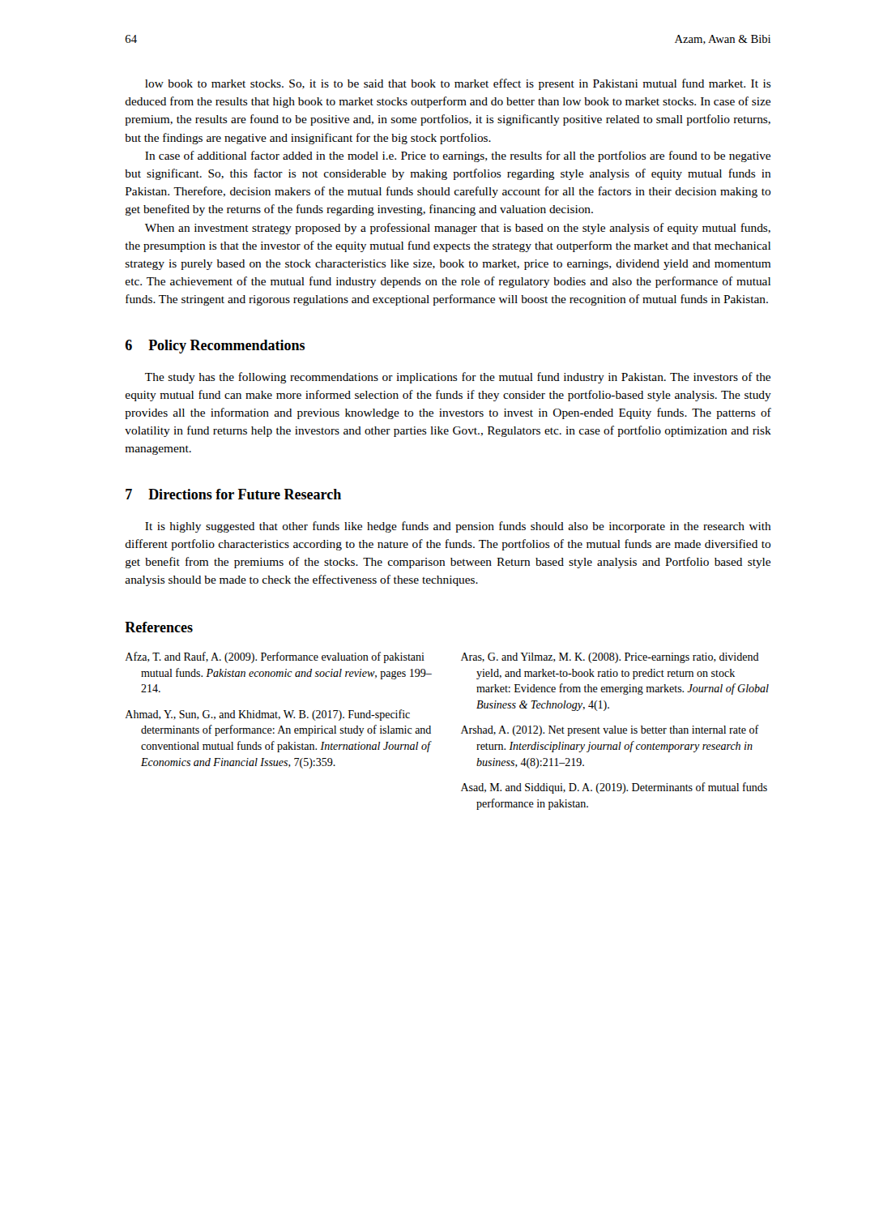64 Azam, Awan & Bibi
low book to market stocks. So, it is to be said that book to market effect is present in Pakistani mutual fund market. It is deduced from the results that high book to market stocks outperform and do better than low book to market stocks. In case of size premium, the results are found to be positive and, in some portfolios, it is significantly positive related to small portfolio returns, but the findings are negative and insignificant for the big stock portfolios.
In case of additional factor added in the model i.e. Price to earnings, the results for all the portfolios are found to be negative but significant. So, this factor is not considerable by making portfolios regarding style analysis of equity mutual funds in Pakistan. Therefore, decision makers of the mutual funds should carefully account for all the factors in their decision making to get benefited by the returns of the funds regarding investing, financing and valuation decision.
When an investment strategy proposed by a professional manager that is based on the style analysis of equity mutual funds, the presumption is that the investor of the equity mutual fund expects the strategy that outperform the market and that mechanical strategy is purely based on the stock characteristics like size, book to market, price to earnings, dividend yield and momentum etc. The achievement of the mutual fund industry depends on the role of regulatory bodies and also the performance of mutual funds. The stringent and rigorous regulations and exceptional performance will boost the recognition of mutual funds in Pakistan.
6 Policy Recommendations
The study has the following recommendations or implications for the mutual fund industry in Pakistan. The investors of the equity mutual fund can make more informed selection of the funds if they consider the portfolio-based style analysis. The study provides all the information and previous knowledge to the investors to invest in Open-ended Equity funds. The patterns of volatility in fund returns help the investors and other parties like Govt., Regulators etc. in case of portfolio optimization and risk management.
7 Directions for Future Research
It is highly suggested that other funds like hedge funds and pension funds should also be incorporate in the research with different portfolio characteristics according to the nature of the funds. The portfolios of the mutual funds are made diversified to get benefit from the premiums of the stocks. The comparison between Return based style analysis and Portfolio based style analysis should be made to check the effectiveness of these techniques.
References
Afza, T. and Rauf, A. (2009). Performance evaluation of pakistani mutual funds. Pakistan economic and social review, pages 199–214.
Ahmad, Y., Sun, G., and Khidmat, W. B. (2017). Fund-specific determinants of performance: An empirical study of islamic and conventional mutual funds of pakistan. International Journal of Economics and Financial Issues, 7(5):359.
Aras, G. and Yilmaz, M. K. (2008). Price-earnings ratio, dividend yield, and market-to-book ratio to predict return on stock market: Evidence from the emerging markets. Journal of Global Business & Technology, 4(1).
Arshad, A. (2012). Net present value is better than internal rate of return. Interdisciplinary journal of contemporary research in business, 4(8):211–219.
Asad, M. and Siddiqui, D. A. (2019). Determinants of mutual funds performance in pakistan.